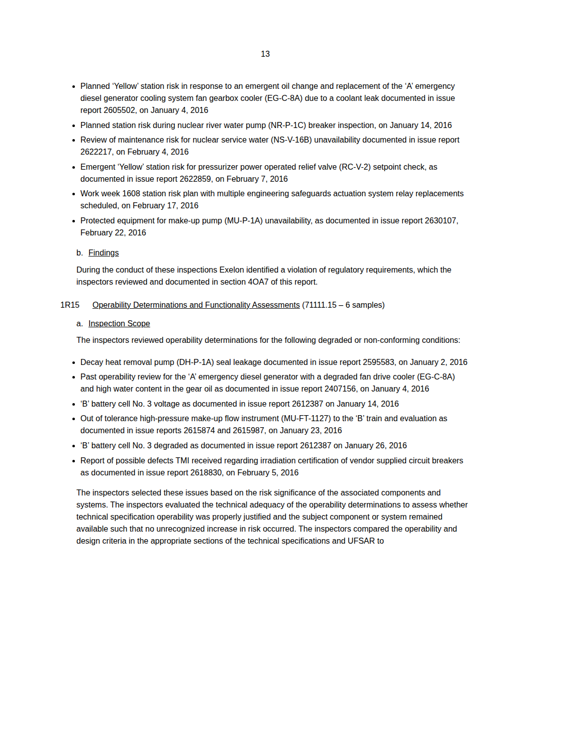13
Planned ‘Yellow’ station risk in response to an emergent oil change and replacement of the ‘A’ emergency diesel generator cooling system fan gearbox cooler (EG-C-8A) due to a coolant leak documented in issue report 2605502, on January 4, 2016
Planned station risk during nuclear river water pump (NR-P-1C) breaker inspection, on January 14, 2016
Review of maintenance risk for nuclear service water (NS-V-16B) unavailability documented in issue report 2622217, on February 4, 2016
Emergent ‘Yellow’ station risk for pressurizer power operated relief valve (RC-V-2) setpoint check, as documented in issue report 2622859, on February 7, 2016
Work week 1608 station risk plan with multiple engineering safeguards actuation system relay replacements scheduled, on February 17, 2016
Protected equipment for make-up pump (MU-P-1A) unavailability, as documented in issue report 2630107, February 22, 2016
b. Findings
During the conduct of these inspections Exelon identified a violation of regulatory requirements, which the inspectors reviewed and documented in section 4OA7 of this report.
1R15 Operability Determinations and Functionality Assessments (71111.15 – 6 samples)
a. Inspection Scope
The inspectors reviewed operability determinations for the following degraded or non-conforming conditions:
Decay heat removal pump (DH-P-1A) seal leakage documented in issue report 2595583, on January 2, 2016
Past operability review for the ‘A’ emergency diesel generator with a degraded fan drive cooler (EG-C-8A) and high water content in the gear oil as documented in issue report 2407156, on January 4, 2016
‘B’ battery cell No. 3 voltage as documented in issue report 2612387 on January 14, 2016
Out of tolerance high-pressure make-up flow instrument (MU-FT-1127) to the ‘B’ train and evaluation as documented in issue reports 2615874 and 2615987, on January 23, 2016
‘B’ battery cell No. 3 degraded as documented in issue report 2612387 on January 26, 2016
Report of possible defects TMI received regarding irradiation certification of vendor supplied circuit breakers as documented in issue report 2618830, on February 5, 2016
The inspectors selected these issues based on the risk significance of the associated components and systems. The inspectors evaluated the technical adequacy of the operability determinations to assess whether technical specification operability was properly justified and the subject component or system remained available such that no unrecognized increase in risk occurred. The inspectors compared the operability and design criteria in the appropriate sections of the technical specifications and UFSAR to